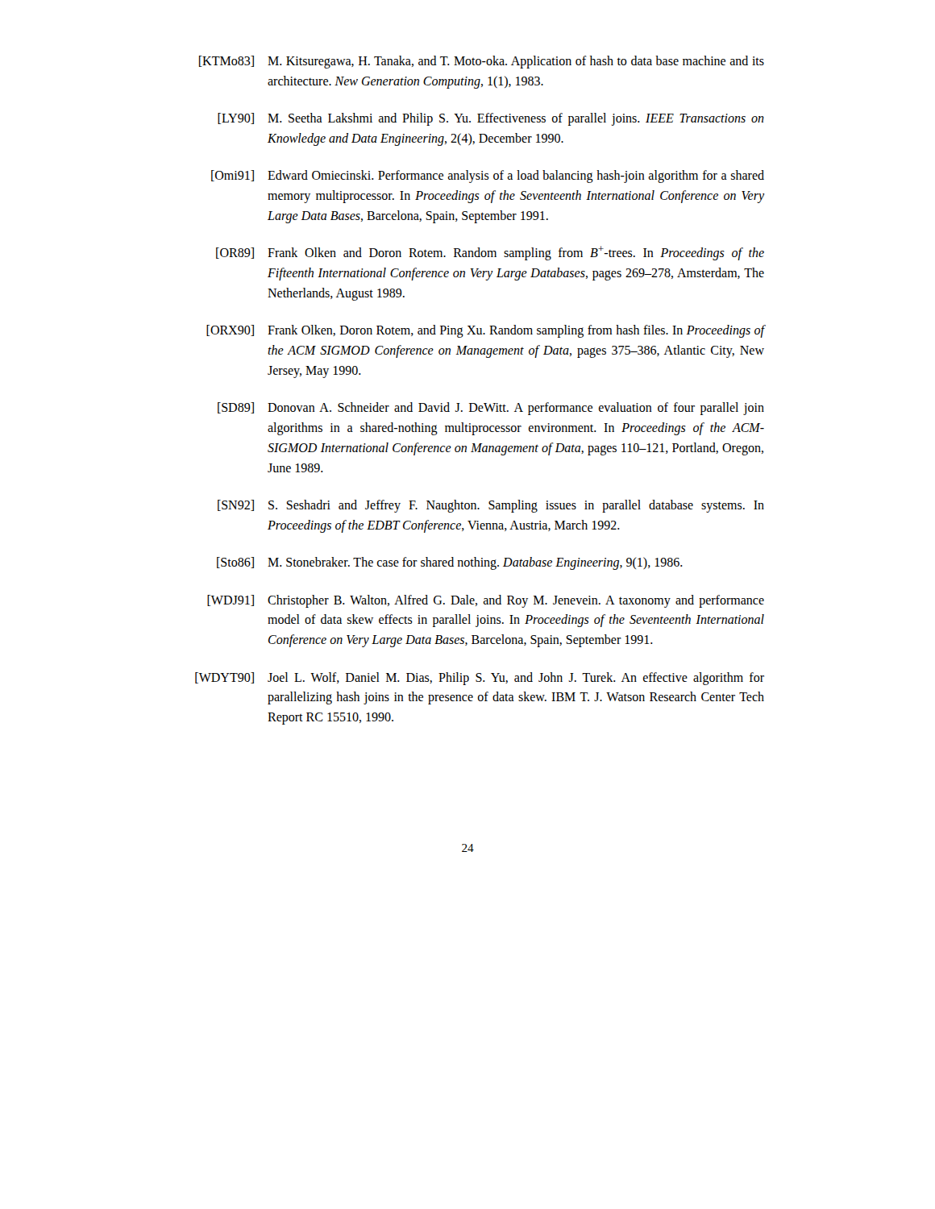[KTMo83]
M. Kitsuregawa, H. Tanaka, and T. Moto-oka. Application of hash to data base machine and its architecture. New Generation Computing, 1(1), 1983.
[LY90]
M. Seetha Lakshmi and Philip S. Yu. Effectiveness of parallel joins. IEEE Transactions on Knowledge and Data Engineering, 2(4), December 1990.
[Omi91]
Edward Omiecinski. Performance analysis of a load balancing hash-join algorithm for a shared memory multiprocessor. In Proceedings of the Seventeenth International Conference on Very Large Data Bases, Barcelona, Spain, September 1991.
[OR89]
Frank Olken and Doron Rotem. Random sampling from B+-trees. In Proceedings of the Fifteenth International Conference on Very Large Databases, pages 269–278, Amsterdam, The Netherlands, August 1989.
[ORX90]
Frank Olken, Doron Rotem, and Ping Xu. Random sampling from hash files. In Proceedings of the ACM SIGMOD Conference on Management of Data, pages 375–386, Atlantic City, New Jersey, May 1990.
[SD89]
Donovan A. Schneider and David J. DeWitt. A performance evaluation of four parallel join algorithms in a shared-nothing multiprocessor environment. In Proceedings of the ACM-SIGMOD International Conference on Management of Data, pages 110–121, Portland, Oregon, June 1989.
[SN92]
S. Seshadri and Jeffrey F. Naughton. Sampling issues in parallel database systems. In Proceedings of the EDBT Conference, Vienna, Austria, March 1992.
[Sto86]
M. Stonebraker. The case for shared nothing. Database Engineering, 9(1), 1986.
[WDJ91]
Christopher B. Walton, Alfred G. Dale, and Roy M. Jenevein. A taxonomy and performance model of data skew effects in parallel joins. In Proceedings of the Seventeenth International Conference on Very Large Data Bases, Barcelona, Spain, September 1991.
[WDYT90]
Joel L. Wolf, Daniel M. Dias, Philip S. Yu, and John J. Turek. An effective algorithm for parallelizing hash joins in the presence of data skew. IBM T. J. Watson Research Center Tech Report RC 15510, 1990.
24